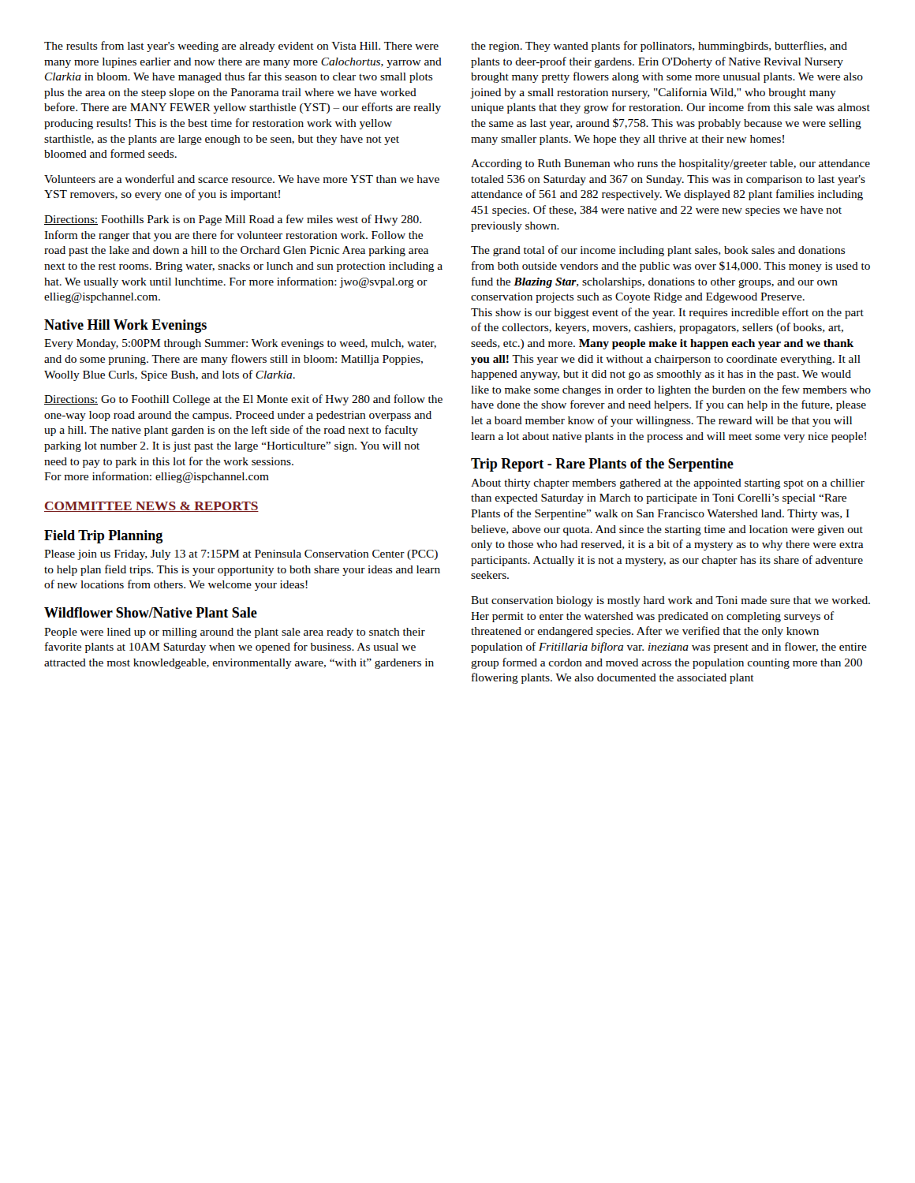The results from last year's weeding are already evident on Vista Hill. There were many more lupines earlier and now there are many more Calochortus, yarrow and Clarkia in bloom. We have managed thus far this season to clear two small plots plus the area on the steep slope on the Panorama trail where we have worked before. There are MANY FEWER yellow starthistle (YST) – our efforts are really producing results! This is the best time for restoration work with yellow starthistle, as the plants are large enough to be seen, but they have not yet bloomed and formed seeds.
Volunteers are a wonderful and scarce resource. We have more YST than we have YST removers, so every one of you is important!
Directions: Foothills Park is on Page Mill Road a few miles west of Hwy 280. Inform the ranger that you are there for volunteer restoration work. Follow the road past the lake and down a hill to the Orchard Glen Picnic Area parking area next to the rest rooms. Bring water, snacks or lunch and sun protection including a hat. We usually work until lunchtime. For more information: jwo@svpal.org or ellieg@ispchannel.com.
Native Hill Work Evenings
Every Monday, 5:00PM through Summer: Work evenings to weed, mulch, water, and do some pruning. There are many flowers still in bloom: Matillja Poppies, Woolly Blue Curls, Spice Bush, and lots of Clarkia.
Directions: Go to Foothill College at the El Monte exit of Hwy 280 and follow the one-way loop road around the campus. Proceed under a pedestrian overpass and up a hill. The native plant garden is on the left side of the road next to faculty parking lot number 2. It is just past the large “Horticulture” sign. You will not need to pay to park in this lot for the work sessions.
For more information: ellieg@ispchannel.com
COMMITTEE NEWS & REPORTS
Field Trip Planning
Please join us Friday, July 13 at 7:15PM at Peninsula Conservation Center (PCC) to help plan field trips. This is your opportunity to both share your ideas and learn of new locations from others. We welcome your ideas!
Wildflower Show/Native Plant Sale
People were lined up or milling around the plant sale area ready to snatch their favorite plants at 10AM Saturday when we opened for business. As usual we attracted the most knowledgeable, environmentally aware, “with it” gardeners in the region. They wanted plants for pollinators, hummingbirds, butterflies, and plants to deer-proof their gardens. Erin O'Doherty of Native Revival Nursery brought many pretty flowers along with some more unusual plants. We were also joined by a small restoration nursery, "California Wild," who brought many unique plants that they grow for restoration. Our income from this sale was almost the same as last year, around $7,758. This was probably because we were selling many smaller plants. We hope they all thrive at their new homes!
According to Ruth Buneman who runs the hospitality/greeter table, our attendance totaled 536 on Saturday and 367 on Sunday. This was in comparison to last year's attendance of 561 and 282 respectively. We displayed 82 plant families including 451 species. Of these, 384 were native and 22 were new species we have not previously shown.
The grand total of our income including plant sales, book sales and donations from both outside vendors and the public was over $14,000. This money is used to fund the Blazing Star, scholarships, donations to other groups, and our own conservation projects such as Coyote Ridge and Edgewood Preserve.
This show is our biggest event of the year. It requires incredible effort on the part of the collectors, keyers, movers, cashiers, propagators, sellers (of books, art, seeds, etc.) and more. Many people make it happen each year and we thank you all! This year we did it without a chairperson to coordinate everything. It all happened anyway, but it did not go as smoothly as it has in the past. We would like to make some changes in order to lighten the burden on the few members who have done the show forever and need helpers. If you can help in the future, please let a board member know of your willingness. The reward will be that you will learn a lot about native plants in the process and will meet some very nice people!
Trip Report - Rare Plants of the Serpentine
About thirty chapter members gathered at the appointed starting spot on a chillier than expected Saturday in March to participate in Toni Corelli’s special “Rare Plants of the Serpentine” walk on San Francisco Watershed land. Thirty was, I believe, above our quota. And since the starting time and location were given out only to those who had reserved, it is a bit of a mystery as to why there were extra participants. Actually it is not a mystery, as our chapter has its share of adventure seekers.
But conservation biology is mostly hard work and Toni made sure that we worked. Her permit to enter the watershed was predicated on completing surveys of threatened or endangered species. After we verified that the only known population of Fritillaria biflora var. ineziana was present and in flower, the entire group formed a cordon and moved across the population counting more than 200 flowering plants. We also documented the associated plant